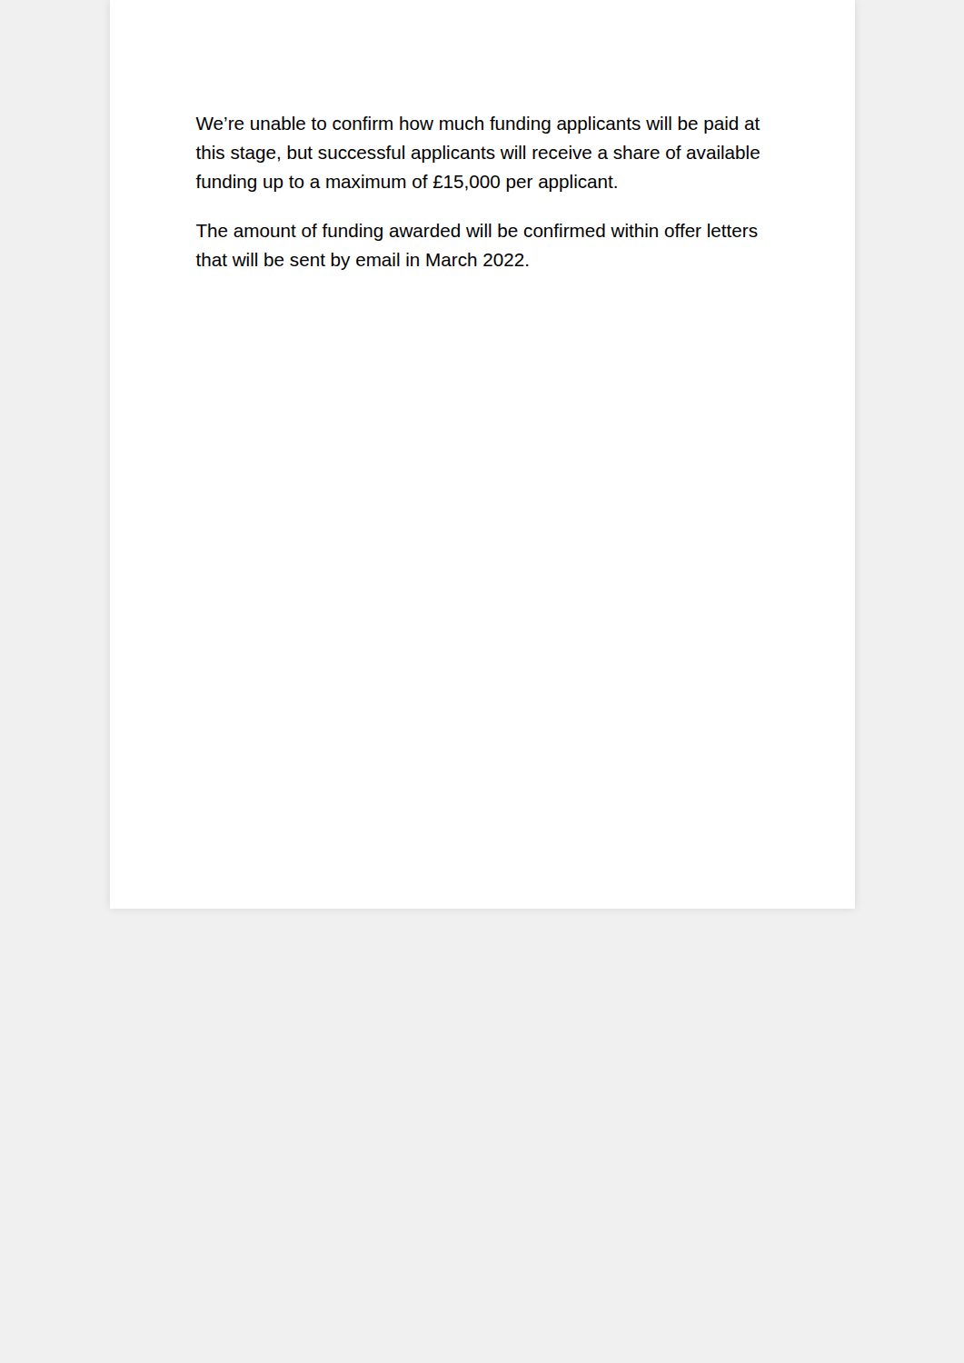We’re unable to confirm how much funding applicants will be paid at this stage, but successful applicants will receive a share of available funding up to a maximum of £15,000 per applicant.
The amount of funding awarded will be confirmed within offer letters that will be sent by email in March 2022.